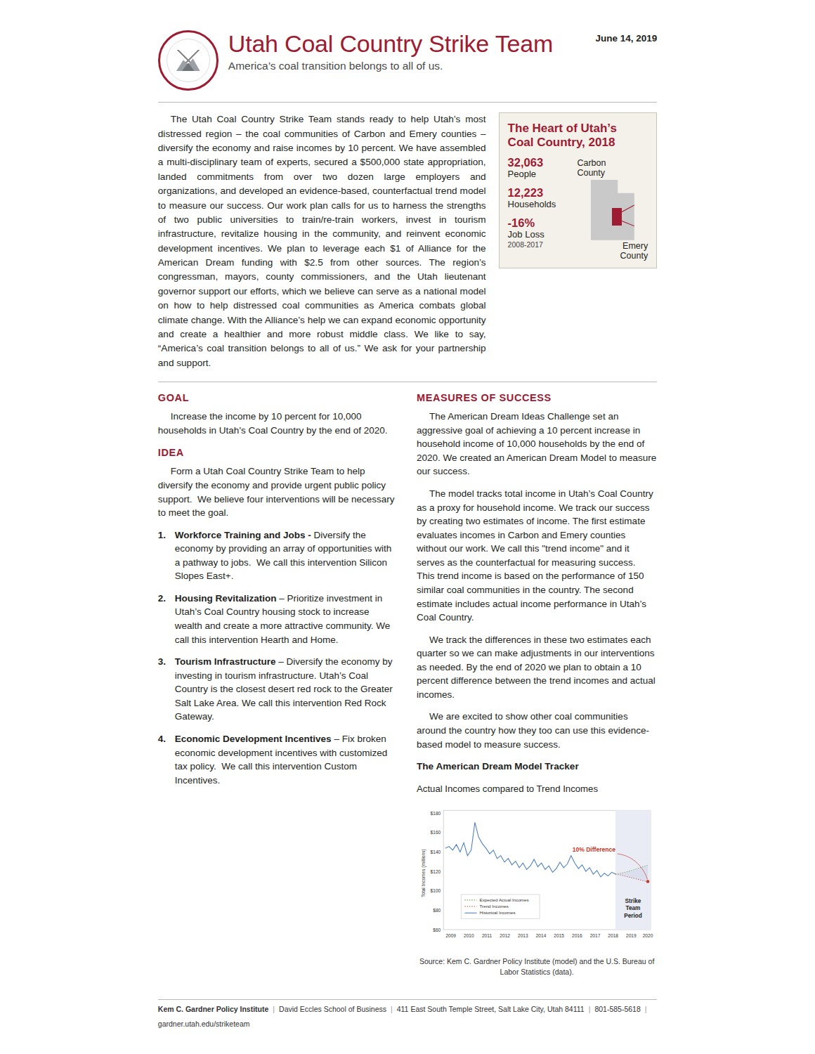Utah Coal Country Strike Team
America’s coal transition belongs to all of us.
June 14, 2019
The Utah Coal Country Strike Team stands ready to help Utah’s most distressed region – the coal communities of Carbon and Emery counties – diversify the economy and raise incomes by 10 percent. We have assembled a multi-disciplinary team of experts, secured a $500,000 state appropriation, landed commitments from over two dozen large employers and organizations, and developed an evidence-based, counterfactual trend model to measure our success. Our work plan calls for us to harness the strengths of two public universities to train/re-train workers, invest in tourism infrastructure, revitalize housing in the community, and reinvent economic development incentives. We plan to leverage each $1 of Alliance for the American Dream funding with $2.5 from other sources. The region’s congressman, mayors, county commissioners, and the Utah lieutenant governor support our efforts, which we believe can serve as a national model on how to help distressed coal communities as America combats global climate change. With the Alliance’s help we can expand economic opportunity and create a healthier and more robust middle class. We like to say, “America’s coal transition belongs to all of us.” We ask for your partnership and support.
The Heart of Utah’s
Coal Country, 2018
32,063 People
12,223 Households
-16% Job Loss 2008-2017
Carbon
County
Emery
County
Goal
Increase the income by 10 percent for 10,000 households in Utah's Coal Country by the end of 2020.
Idea
Form a Utah Coal Country Strike Team to help diversify the economy and provide urgent public policy support. We believe four interventions will be necessary to meet the goal.
Workforce Training and Jobs - Diversify the economy by providing an array of opportunities with a pathway to jobs. We call this intervention Silicon Slopes East+.
Housing Revitalization – Prioritize investment in Utah’s Coal Country housing stock to increase wealth and create a more attractive community. We call this intervention Hearth and Home.
Tourism Infrastructure – Diversify the economy by investing in tourism infrastructure. Utah’s Coal Country is the closest desert red rock to the Greater Salt Lake Area. We call this intervention Red Rock Gateway.
Economic Development Incentives – Fix broken economic development incentives with customized tax policy. We call this intervention Custom Incentives.
Measures of Success
The American Dream Ideas Challenge set an aggressive goal of achieving a 10 percent increase in household income of 10,000 households by the end of 2020. We created an American Dream Model to measure our success.
The model tracks total income in Utah’s Coal Country as a proxy for household income. We track our success by creating two estimates of income. The first estimate evaluates incomes in Carbon and Emery counties without our work. We call this "trend income" and it serves as the counterfactual for measuring success. This trend income is based on the performance of 150 similar coal communities in the country. The second estimate includes actual income performance in Utah’s Coal Country.
We track the differences in these two estimates each quarter so we can make adjustments in our interventions as needed. By the end of 2020 we plan to obtain a 10 percent difference between the trend incomes and actual incomes.
We are excited to show other coal communities around the country how they too can use this evidence-based model to measure success.
The American Dream Model Tracker
Actual Incomes compared to Trend Incomes
$180 $160 $140 $120 $100 $80 $60 Total Incomes (millions) 10% Difference Strike Team Period Expected Actual Incomes Trend Incomes Historical Incomes 2009 2010 2011 2012 2013 2014 2015 2016 2017 2018 2019 2020
Source: Kem C. Gardner Policy Institute (model) and the U.S. Bureau of Labor Statistics (data).
Kem C. Gardner Policy Institute | David Eccles School of Business | 411 East South Temple Street, Salt Lake City, Utah 84111 | 801-585-5618 | gardner.utah.edu/striketeam